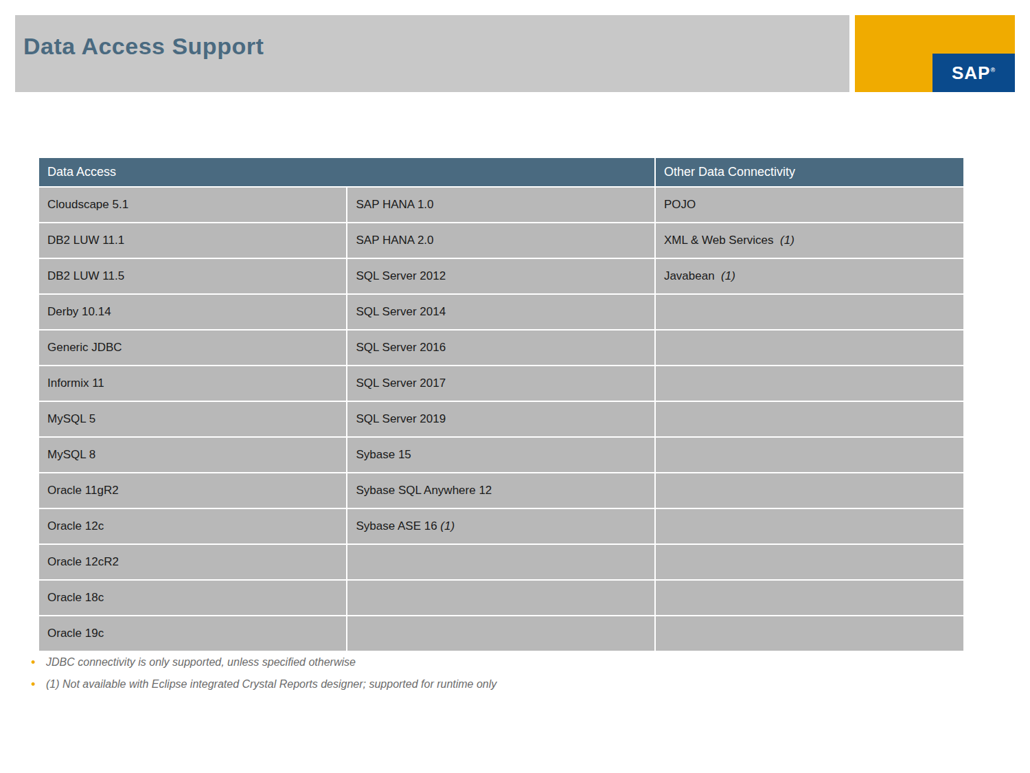Data Access Support
SAP®
| Data Access | Other Data Connectivity |
| --- | --- |
| Cloudscape 5.1 | SAP HANA 1.0 | POJO |
| DB2 LUW 11.1 | SAP HANA 2.0 | XML & Web Services (1) |
| DB2 LUW 11.5 | SQL Server 2012 | Javabean (1) |
| Derby 10.14 | SQL Server 2014 | |
| Generic JDBC | SQL Server 2016 | |
| Informix 11 | SQL Server 2017 | |
| MySQL 5 | SQL Server 2019 | |
| MySQL 8 | Sybase 15 | |
| Oracle 11gR2 | Sybase SQL Anywhere 12 | |
| Oracle 12c | Sybase ASE 16 (1) | |
| Oracle 12cR2 | | |
| Oracle 18c | | |
| Oracle 19c | | |
JDBC connectivity is only supported, unless specified otherwise
(1) Not available with Eclipse integrated Crystal Reports designer; supported for runtime only